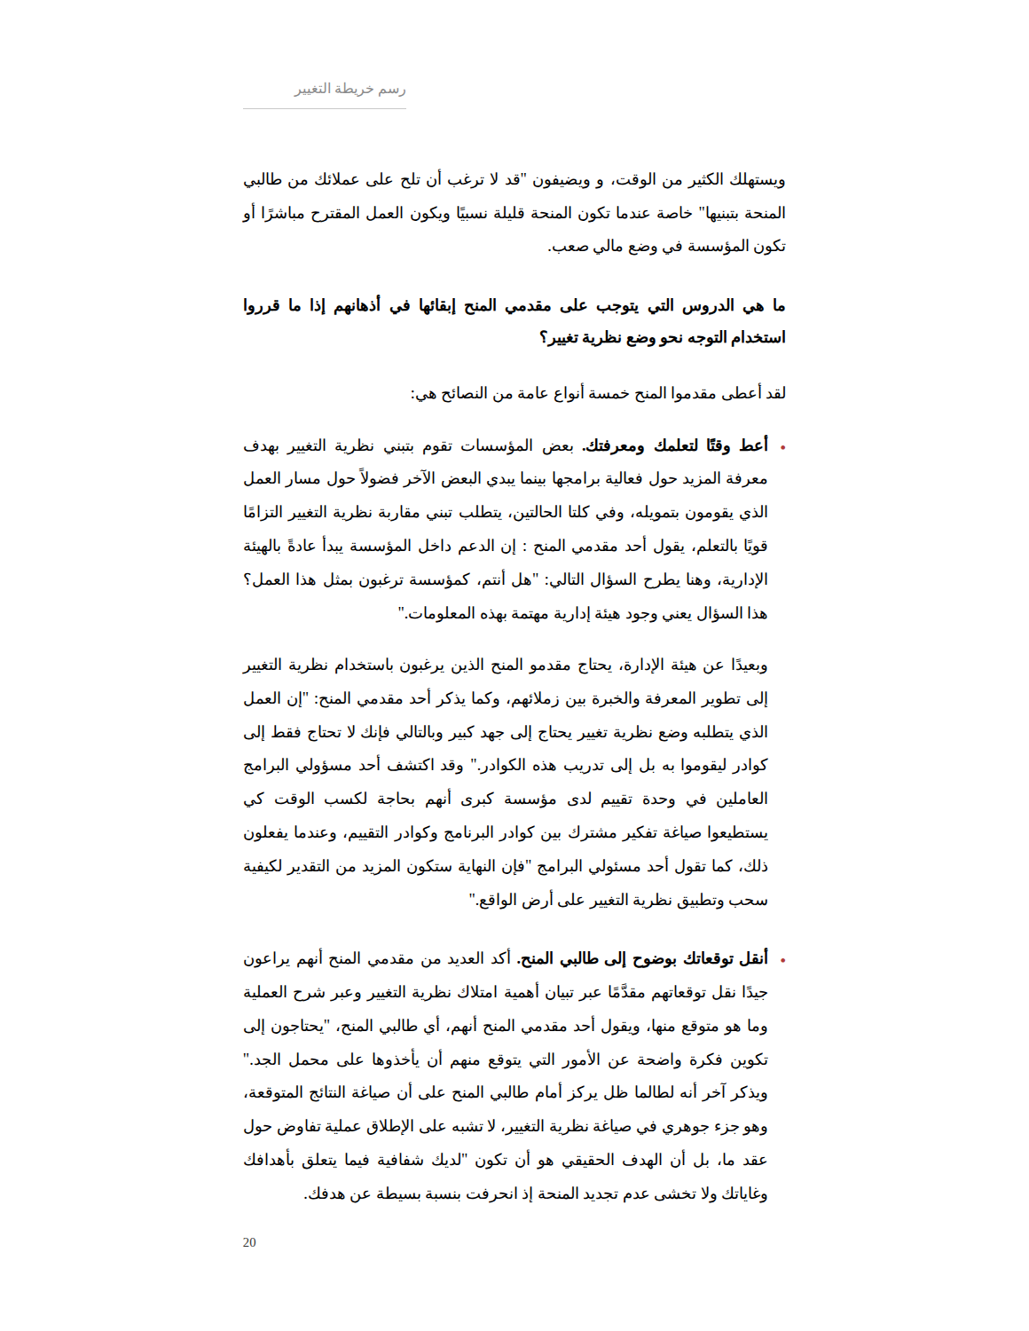رسم خريطة التغيير
ويستهلك الكثير من الوقت، و ويضيفون "قد لا ترغب أن تلح على عملائك من طالبي المنحة بتبنيها" خاصة عندما تكون المنحة قليلة نسبيًا ويكون العمل المقترح مباشرًا أو تكون المؤسسة في وضع مالي صعب.
ما هي الدروس التي يتوجب على مقدمي المنح إبقائها في أذهانهم إذا ما قرروا استخدام التوجه نحو وضع نظرية تغيير؟
لقد أعطى مقدموا المنح خمسة أنواع عامة من النصائح هي:
أعط وقتًا لتعلمك ومعرفتك. بعض المؤسسات تقوم بتبني نظرية التغيير بهدف معرفة المزيد حول فعالية برامجها بينما يبدي البعض الآخر فضولاً حول مسار العمل الذي يقومون بتمويله، وفي كلتا الحالتين، يتطلب تبني مقاربة نظرية التغيير التزامًا قويًا بالتعلم، يقول أحد مقدمي المنح : إن الدعم داخل المؤسسة يبدأ عادةً بالهيئة الإدارية، وهنا يطرح السؤال التالي: "هل أنتم، كمؤسسة ترغبون بمثل هذا العمل؟ هذا السؤال يعني وجود هيئة إدارية مهتمة بهذه المعلومات."
وبعيدًا عن هيئة الإدارة، يحتاج مقدمو المنح الذين يرغبون باستخدام نظرية التغيير إلى تطوير المعرفة والخبرة بين زملائهم، وكما يذكر أحد مقدمي المنح: "إن العمل الذي يتطلبه وضع نظرية تغيير يحتاج إلى جهد كبير وبالتالي فإنك لا تحتاج فقط إلى كوادر ليقوموا به بل إلى تدريب هذه الكوادر." وقد اكتشف أحد مسؤولي البرامج العاملين في وحدة تقييم لدى مؤسسة كبرى أنهم بحاجة لكسب الوقت كي يستطيعوا صياغة تفكير مشترك بين كوادر البرنامج وكوادر التقييم، وعندما يفعلون ذلك، كما تقول أحد مسئولي البرامج "فإن النهاية ستكون المزيد من التقدير لكيفية سحب وتطبيق نظرية التغيير على أرض الواقع."
أنقل توقعاتك بوضوح إلى طالبي المنح. أكد العديد من مقدمي المنح أنهم يراعون جيدًا نقل توقعاتهم مقدَّمًا عبر تبيان أهمية امتلاك نظرية التغيير وعبر شرح العملية وما هو متوقع منها، ويقول أحد مقدمي المنح أنهم، أي طالبي المنح، "يحتاجون إلى تكوين فكرة واضحة عن الأمور التي يتوقع منهم أن يأخذوها على محمل الجد." ويذكر آخر أنه لطالما ظل يركز أمام طالبي المنح على أن صياغة النتائج المتوقعة، وهو جزء جوهري في صياغة نظرية التغيير، لا تشبه على الإطلاق عملية تفاوض حول عقد ما، بل أن الهدف الحقيقي هو أن تكون "لديك شفافية فيما يتعلق بأهدافك وغاياتك ولا تخشى عدم تجديد المنحة إذ انحرفت بنسبة بسيطة عن هدفك.
20